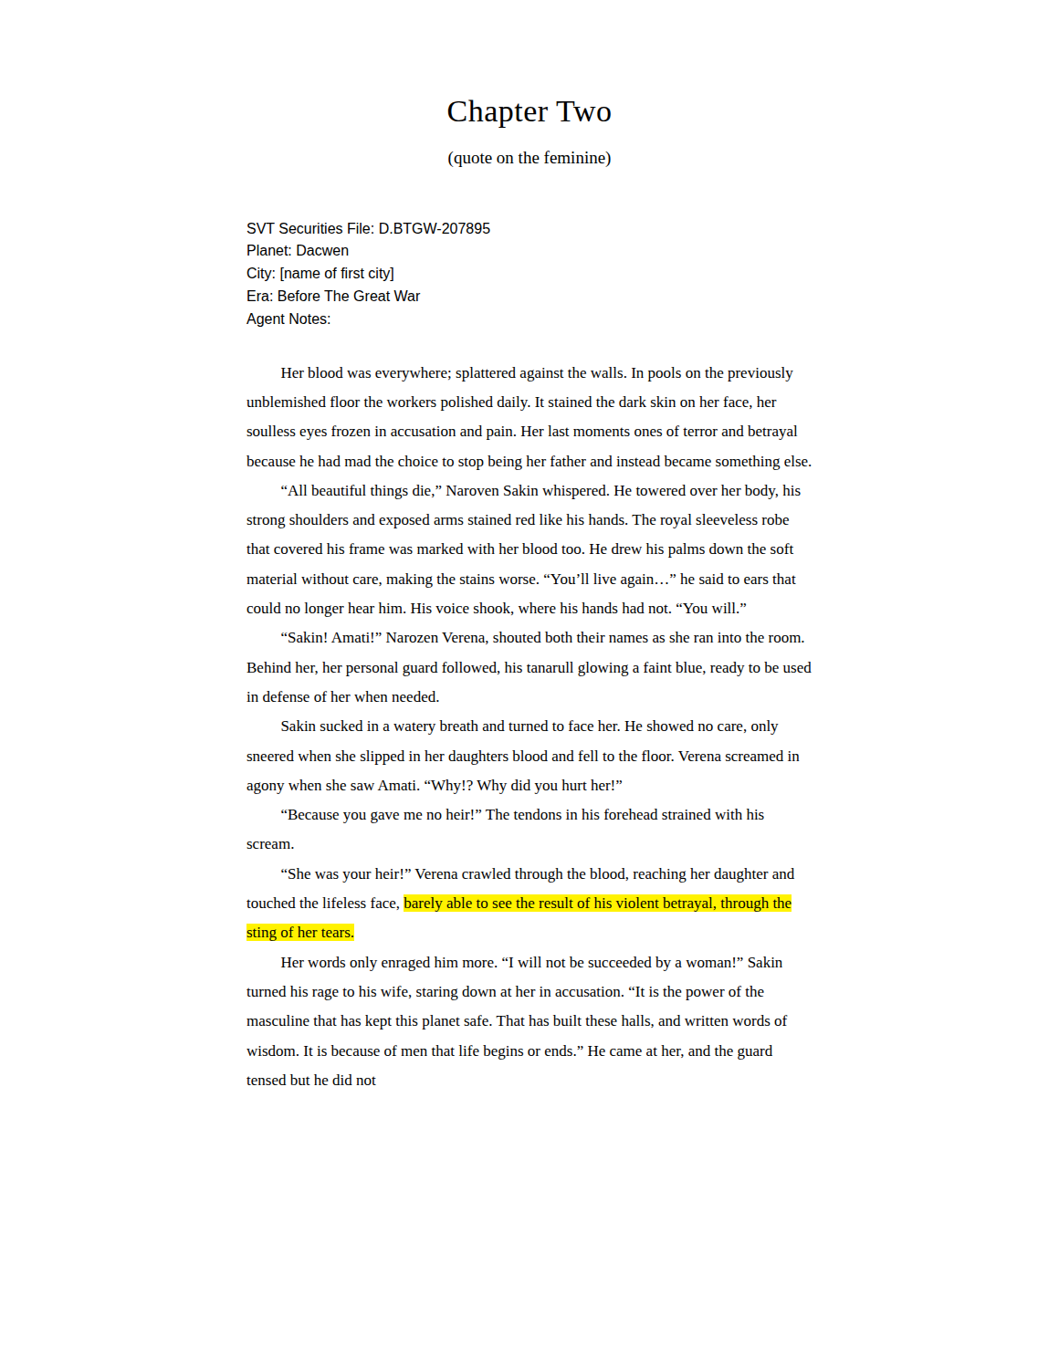Chapter Two
(quote on the feminine)
SVT Securities File: D.BTGW-207895
Planet: Dacwen
City: [name of first city]
Era: Before The Great War
Agent Notes:
Her blood was everywhere; splattered against the walls. In pools on the previously unblemished floor the workers polished daily. It stained the dark skin on her face, her soulless eyes frozen in accusation and pain. Her last moments ones of terror and betrayal because he had mad the choice to stop being her father and instead became something else.
“All beautiful things die,” Naroven Sakin whispered. He towered over her body, his strong shoulders and exposed arms stained red like his hands. The royal sleeveless robe that covered his frame was marked with her blood too. He drew his palms down the soft material without care, making the stains worse. “You’ll live again…” he said to ears that could no longer hear him. His voice shook, where his hands had not. “You will.”
“Sakin! Amati!” Narozen Verena, shouted both their names as she ran into the room. Behind her, her personal guard followed, his tanarull glowing a faint blue, ready to be used in defense of her when needed.
Sakin sucked in a watery breath and turned to face her. He showed no care, only sneered when she slipped in her daughters blood and fell to the floor. Verena screamed in agony when she saw Amati. “Why!? Why did you hurt her!”
“Because you gave me no heir!” The tendons in his forehead strained with his scream.
“She was your heir!” Verena crawled through the blood, reaching her daughter and touched the lifeless face, barely able to see the result of his violent betrayal, through the sting of her tears.
Her words only enraged him more. “I will not be succeeded by a woman!” Sakin turned his rage to his wife, staring down at her in accusation. “It is the power of the masculine that has kept this planet safe. That has built these halls, and written words of wisdom. It is because of men that life begins or ends.” He came at her, and the guard tensed but he did not